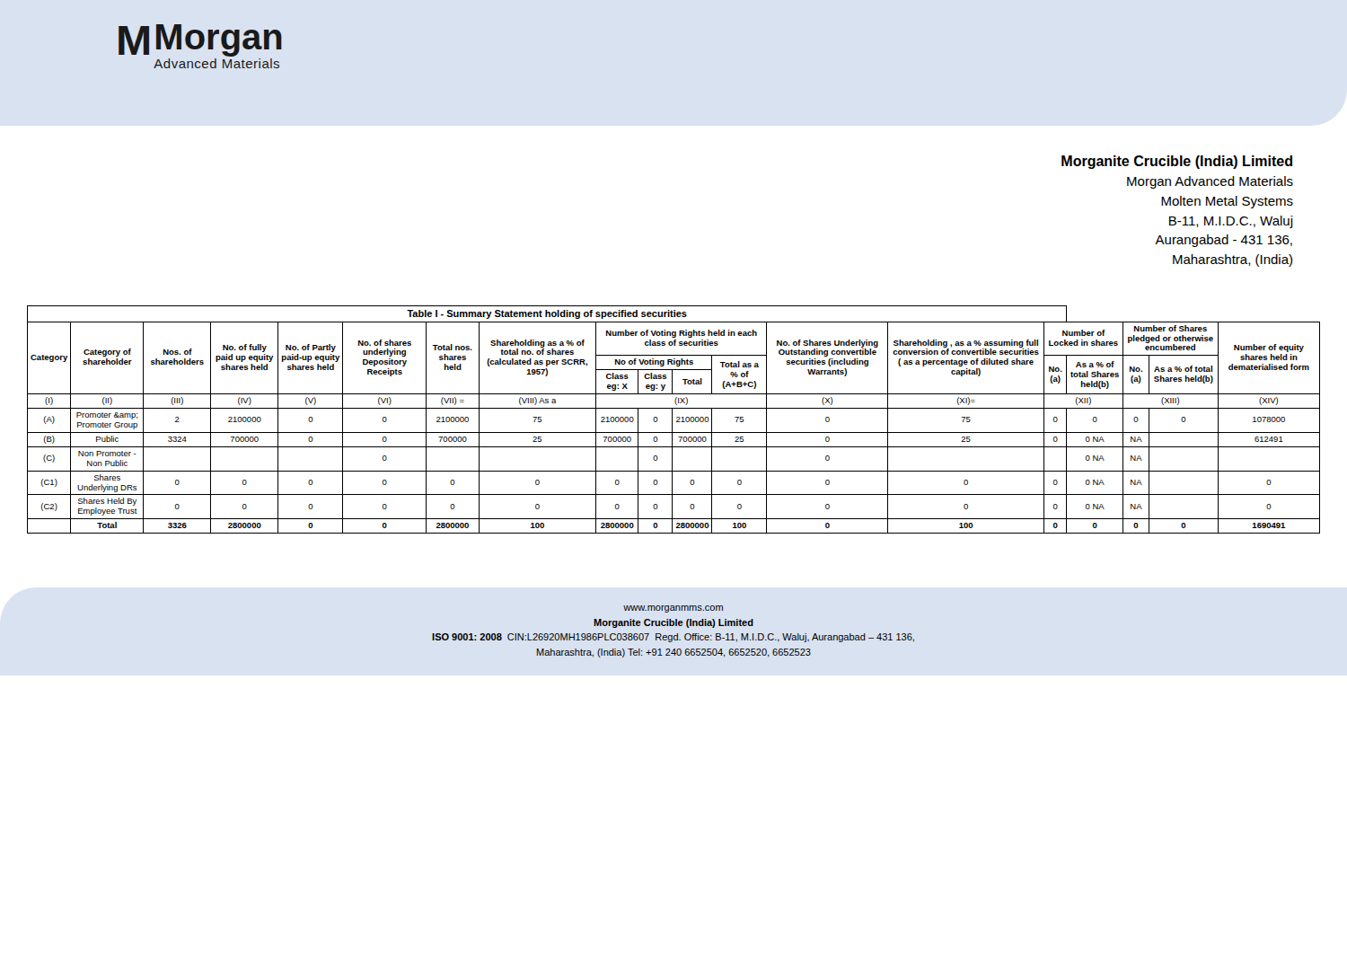M
Morgan
Advanced Materials
Morganite Crucible (India) Limited
Morgan Advanced Materials
Molten Metal Systems
B-11, M.I.D.C., Waluj
Aurangabad - 431 136,
Maharashtra, (India)
| Table I - Summary Statement holding of specified securities |
| Category | Category of shareholder | Nos. of shareholders | No. of fully paid up equity shares held | No. of Partly paid-up equity shares held | No. of shares underlying Depository Receipts | Total nos. shares held | Shareholding as a % of total no. of shares (calculated as per SCRR, 1957) | Number of Voting Rights held in each class of securities | No. of Shares Underlying Outstanding convertible securities (including Warrants) | Shareholding , as a % assuming full conversion of convertible securities ( as a percentage of diluted share capital) | Number of Locked in shares | Number of Shares pledged or otherwise encumbered | Number of equity shares held in dematerialised form |
| No of Voting Rights | Total as a % of (A+B+C) | No. (a) | As a % of total Shares held(b) | No. (a) | As a % of total Shares held(b) |
| Class eg: X | Class eg: y | Total |
| (I) | (II) | (III) | (IV) | (V) | (VI) | (VII) = | (VIII) As a | (IX) | (X) | (XI)= | (XII) | (XIII) | (XIV) |
| (A) | Promoter &amp; Promoter Group | 2 | 2100000 | 0 | 0 | 2100000 | 75 | 2100000 | 0 | 2100000 | 75 | 0 | 75 | 0 | 0 | 0 | 0 | 1078000 |
| (B) | Public | 3324 | 700000 | 0 | 0 | 700000 | 25 | 700000 | 0 | 700000 | 25 | 0 | 25 | 0 | 0 NA | NA | | 612491 |
| (C) | Non Promoter - Non Public | | | | 0 | | | | 0 | | | 0 | | | 0 NA | NA | | |
| (C1) | Shares Underlying DRs | 0 | 0 | 0 | 0 | 0 | 0 | 0 | 0 | 0 | 0 | 0 | 0 | 0 | 0 NA | NA | | 0 |
| (C2) | Shares Held By Employee Trust | 0 | 0 | 0 | 0 | 0 | 0 | 0 | 0 | 0 | 0 | 0 | 0 | 0 | 0 NA | NA | | 0 |
| | Total | 3326 | 2800000 | 0 | 0 | 2800000 | 100 | 2800000 | 0 | 2800000 | 100 | 0 | 100 | 0 | 0 | 0 | 0 | 1690491 |
www.morganmms.com Morganite Crucible (India) Limited ISO 9001: 2008 CIN:L26920MH1986PLC038607 Regd. Office: B-11, M.I.D.C., Waluj, Aurangabad – 431 136, Maharashtra, (India) Tel: +91 240 6652504, 6652520, 6652523